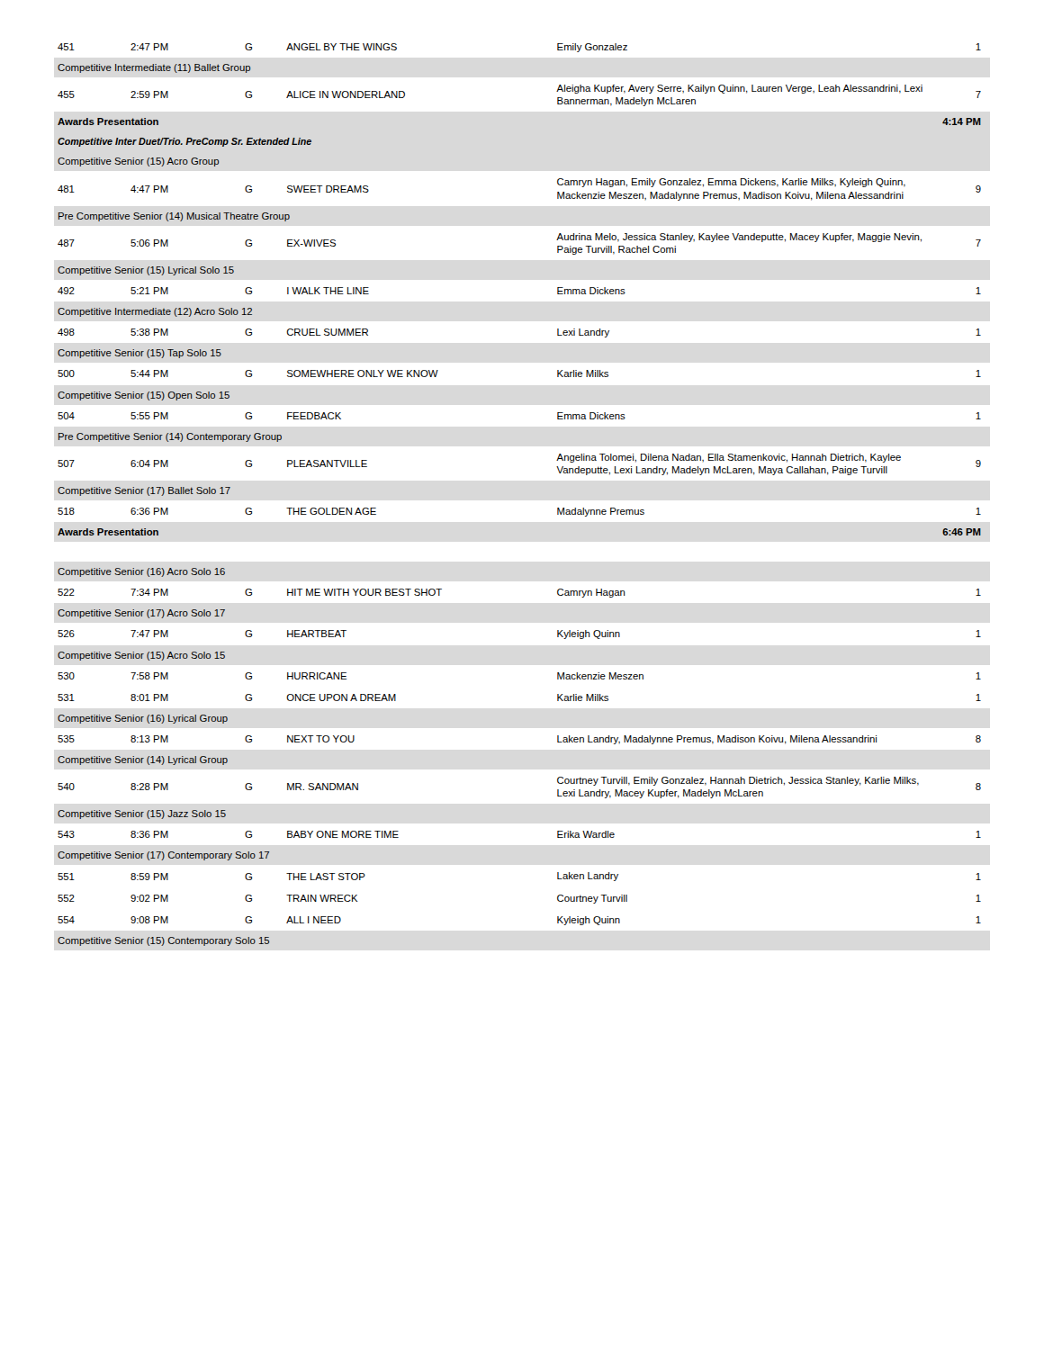| 451 | 2:47 PM | G | ANGEL BY THE WINGS | Emily Gonzalez | 1 |
| Competitive Intermediate (11) Ballet Group | |
| 455 | 2:59 PM | G | ALICE IN WONDERLAND | Aleigha Kupfer, Avery Serre, Kailyn Quinn, Lauren Verge, Leah Alessandrini, Lexi Bannerman, Madelyn McLaren | 7 |
| Awards Presentation | 4:14 PM |
| Competitive Inter Duet/Trio. PreComp Sr. Extended Line |
| Competitive Senior (15) Acro Group | |
| 481 | 4:47 PM | G | SWEET DREAMS | Camryn Hagan, Emily Gonzalez, Emma Dickens, Karlie Milks, Kyleigh Quinn, Mackenzie Meszen, Madalynne Premus, Madison Koivu, Milena Alessandrini | 9 |
| Pre Competitive Senior (14) Musical Theatre Group | |
| 487 | 5:06 PM | G | EX-WIVES | Audrina Melo, Jessica Stanley, Kaylee Vandeputte, Macey Kupfer, Maggie Nevin, Paige Turvill, Rachel Comi | 7 |
| Competitive Senior (15) Lyrical Solo 15 | |
| 492 | 5:21 PM | G | I WALK THE LINE | Emma Dickens | 1 |
| Competitive Intermediate (12) Acro Solo 12 | |
| 498 | 5:38 PM | G | CRUEL SUMMER | Lexi Landry | 1 |
| Competitive Senior (15) Tap Solo 15 | |
| 500 | 5:44 PM | G | SOMEWHERE ONLY WE KNOW | Karlie Milks | 1 |
| Competitive Senior (15) Open Solo 15 | |
| 504 | 5:55 PM | G | FEEDBACK | Emma Dickens | 1 |
| Pre Competitive Senior (14) Contemporary Group | |
| 507 | 6:04 PM | G | PLEASANTVILLE | Angelina Tolomei, Dilena Nadan, Ella Stamenkovic, Hannah Dietrich, Kaylee Vandeputte, Lexi Landry, Madelyn McLaren, Maya Callahan, Paige Turvill | 9 |
| Competitive Senior (17) Ballet Solo 17 | |
| 518 | 6:36 PM | G | THE GOLDEN AGE | Madalynne Premus | 1 |
| Awards Presentation | 6:46 PM |
| Competitive Senior (16) Acro Solo 16 | |
| 522 | 7:34 PM | G | HIT ME WITH YOUR BEST SHOT | Camryn Hagan | 1 |
| Competitive Senior (17) Acro Solo 17 | |
| 526 | 7:47 PM | G | HEARTBEAT | Kyleigh Quinn | 1 |
| Competitive Senior (15) Acro Solo 15 | |
| 530 | 7:58 PM | G | HURRICANE | Mackenzie Meszen | 1 |
| 531 | 8:01 PM | G | ONCE UPON A DREAM | Karlie Milks | 1 |
| Competitive Senior (16) Lyrical Group | |
| 535 | 8:13 PM | G | NEXT TO YOU | Laken Landry, Madalynne Premus, Madison Koivu, Milena Alessandrini | 8 |
| Competitive Senior (14) Lyrical Group | |
| 540 | 8:28 PM | G | MR. SANDMAN | Courtney Turvill, Emily Gonzalez, Hannah Dietrich, Jessica Stanley, Karlie Milks, Lexi Landry, Macey Kupfer, Madelyn McLaren | 8 |
| Competitive Senior (15) Jazz Solo 15 | |
| 543 | 8:36 PM | G | BABY ONE MORE TIME | Erika Wardle | 1 |
| Competitive Senior (17) Contemporary Solo 17 | |
| 551 | 8:59 PM | G | THE LAST STOP | Laken Landry | 1 |
| 552 | 9:02 PM | G | TRAIN WRECK | Courtney Turvill | 1 |
| 554 | 9:08 PM | G | ALL I NEED | Kyleigh Quinn | 1 |
| Competitive Senior (15) Contemporary Solo 15 | |